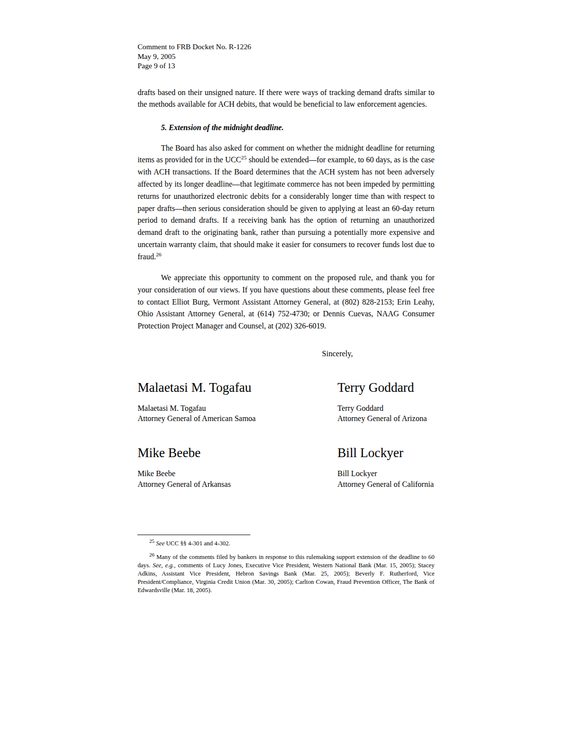Comment to FRB Docket No. R-1226
May 9, 2005
Page 9 of 13
drafts based on their unsigned nature. If there were ways of tracking demand drafts similar to the methods available for ACH debits, that would be beneficial to law enforcement agencies.
5. Extension of the midnight deadline.
The Board has also asked for comment on whether the midnight deadline for returning items as provided for in the UCC25 should be extended—for example, to 60 days, as is the case with ACH transactions. If the Board determines that the ACH system has not been adversely affected by its longer deadline—that legitimate commerce has not been impeded by permitting returns for unauthorized electronic debits for a considerably longer time than with respect to paper drafts—then serious consideration should be given to applying at least an 60-day return period to demand drafts. If a receiving bank has the option of returning an unauthorized demand draft to the originating bank, rather than pursuing a potentially more expensive and uncertain warranty claim, that should make it easier for consumers to recover funds lost due to fraud.26
We appreciate this opportunity to comment on the proposed rule, and thank you for your consideration of our views. If you have questions about these comments, please feel free to contact Elliot Burg, Vermont Assistant Attorney General, at (802) 828-2153; Erin Leahy, Ohio Assistant Attorney General, at (614) 752-4730; or Dennis Cuevas, NAAG Consumer Protection Project Manager and Counsel, at (202) 326-6019.
Sincerely,
| Malaetasi M. Togafau Malaetasi M. Togafau Attorney General of American Samoa | Terry Goddard Terry Goddard Attorney General of Arizona |
| Mike Beebe Mike Beebe Attorney General of Arkansas | Bill Lockyer Bill Lockyer Attorney General of California |
25 See UCC §§ 4-301 and 4-302.
26 Many of the comments filed by bankers in response to this rulemaking support extension of the deadline to 60 days. See, e.g., comments of Lucy Jones, Executive Vice President, Western National Bank (Mar. 15, 2005); Stacey Adkins, Assistant Vice President, Hebron Savings Bank (Mar. 25, 2005); Beverly F. Rutherford, Vice President/Compliance, Virginia Credit Union (Mar. 30, 2005); Carlton Cowan, Fraud Prevention Officer, The Bank of Edwardsville (Mar. 18, 2005).